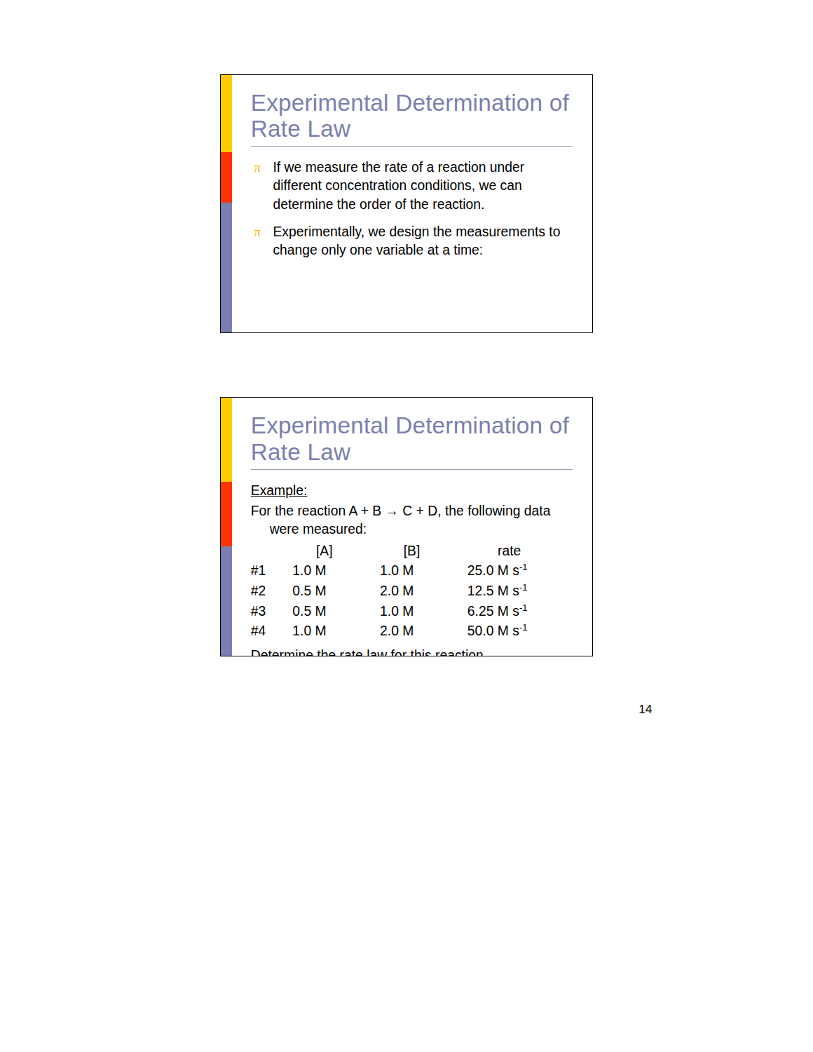Experimental Determination of
Rate Law
If we measure the rate of a reaction under different concentration conditions, we can determine the order of the reaction.
Experimentally, we design the measurements to change only one variable at a time:
Experimental Determination of
Rate Law
Example:
For the reaction A + B → C + D, the following data
were measured:
| | [A] | [B] | rate |
| #1 | 1.0 M | 1.0 M | 25.0 M s -1 |
| #2 | 0.5 M | 2.0 M | 12.5 M s -1 |
| #3 | 0.5 M | 1.0 M | 6.25 M s -1 |
| #4 | 1.0 M | 2.0 M | 50.0 M s -1 |
Determine the rate law for this reaction.
14